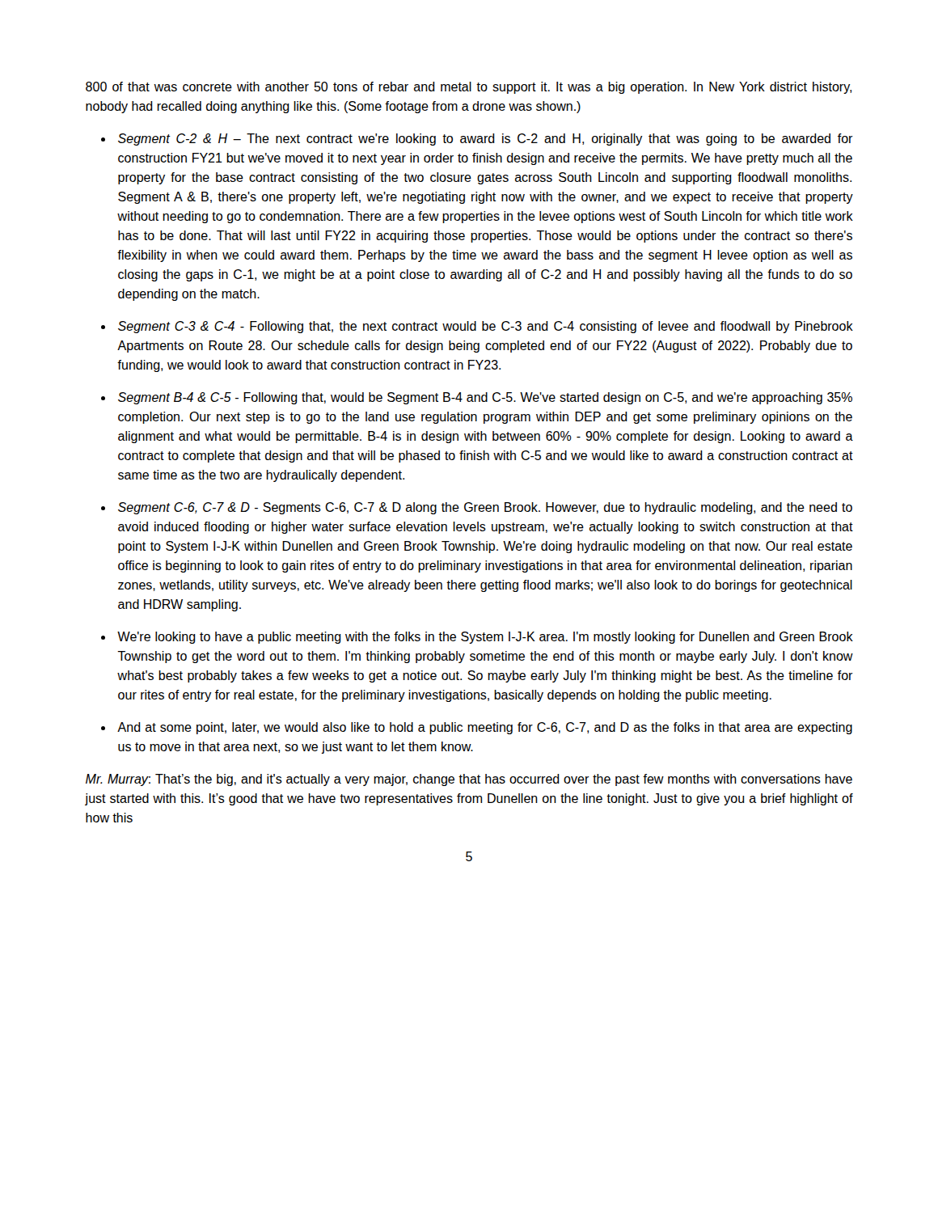800 of that was concrete with another 50 tons of rebar and metal to support it. It was a big operation. In New York district history, nobody had recalled doing anything like this. (Some footage from a drone was shown.)
Segment C-2 & H – The next contract we're looking to award is C-2 and H, originally that was going to be awarded for construction FY21 but we've moved it to next year in order to finish design and receive the permits. We have pretty much all the property for the base contract consisting of the two closure gates across South Lincoln and supporting floodwall monoliths. Segment A & B, there's one property left, we're negotiating right now with the owner, and we expect to receive that property without needing to go to condemnation. There are a few properties in the levee options west of South Lincoln for which title work has to be done. That will last until FY22 in acquiring those properties. Those would be options under the contract so there's flexibility in when we could award them. Perhaps by the time we award the bass and the segment H levee option as well as closing the gaps in C-1, we might be at a point close to awarding all of C-2 and H and possibly having all the funds to do so depending on the match.
Segment C-3 & C-4 - Following that, the next contract would be C-3 and C-4 consisting of levee and floodwall by Pinebrook Apartments on Route 28. Our schedule calls for design being completed end of our FY22 (August of 2022). Probably due to funding, we would look to award that construction contract in FY23.
Segment B-4 & C-5 - Following that, would be Segment B-4 and C-5. We've started design on C-5, and we're approaching 35% completion. Our next step is to go to the land use regulation program within DEP and get some preliminary opinions on the alignment and what would be permittable. B-4 is in design with between 60% - 90% complete for design. Looking to award a contract to complete that design and that will be phased to finish with C-5 and we would like to award a construction contract at same time as the two are hydraulically dependent.
Segment C-6, C-7 & D - Segments C-6, C-7 & D along the Green Brook. However, due to hydraulic modeling, and the need to avoid induced flooding or higher water surface elevation levels upstream, we're actually looking to switch construction at that point to System I-J-K within Dunellen and Green Brook Township. We're doing hydraulic modeling on that now. Our real estate office is beginning to look to gain rites of entry to do preliminary investigations in that area for environmental delineation, riparian zones, wetlands, utility surveys, etc. We've already been there getting flood marks; we'll also look to do borings for geotechnical and HDRW sampling.
We're looking to have a public meeting with the folks in the System I-J-K area. I'm mostly looking for Dunellen and Green Brook Township to get the word out to them. I'm thinking probably sometime the end of this month or maybe early July. I don't know what's best probably takes a few weeks to get a notice out. So maybe early July I'm thinking might be best. As the timeline for our rites of entry for real estate, for the preliminary investigations, basically depends on holding the public meeting.
And at some point, later, we would also like to hold a public meeting for C-6, C-7, and D as the folks in that area are expecting us to move in that area next, so we just want to let them know.
Mr. Murray: That’s the big, and it's actually a very major, change that has occurred over the past few months with conversations have just started with this. It’s good that we have two representatives from Dunellen on the line tonight. Just to give you a brief highlight of how this
5